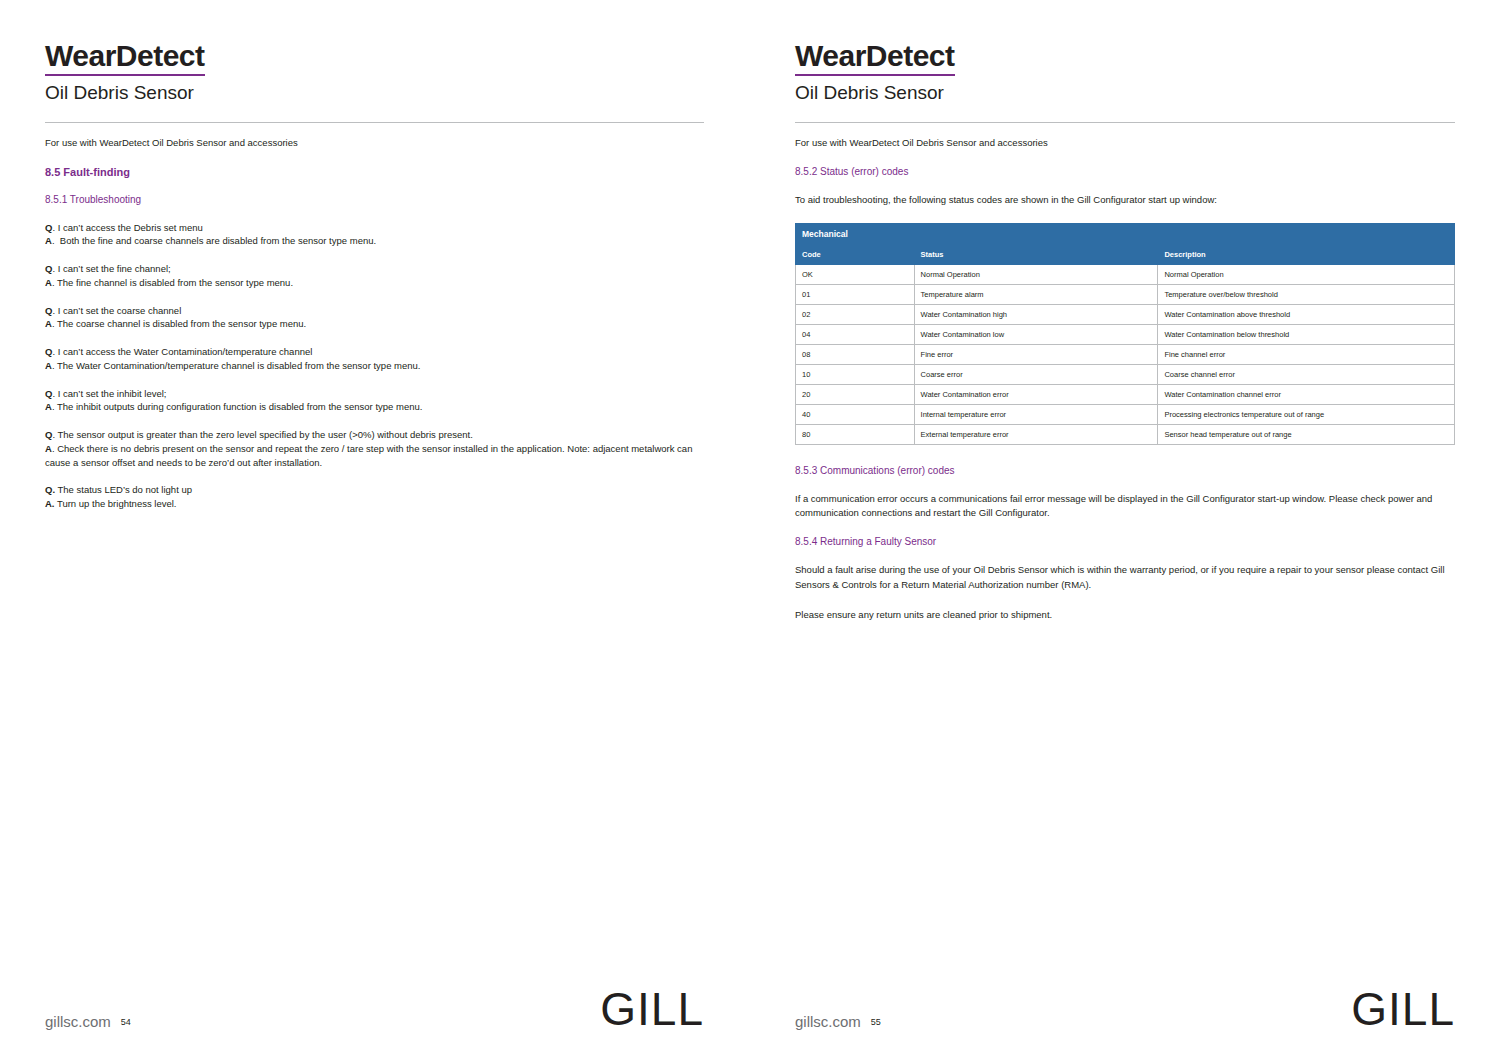WearDetect
Oil Debris Sensor
For use with WearDetect Oil Debris Sensor and accessories
8.5 Fault-finding
8.5.1 Troubleshooting
Q. I can’t access the Debris set menu
A. Both the fine and coarse channels are disabled from the sensor type menu.
Q. I can’t set the fine channel;
A. The fine channel is disabled from the sensor type menu.
Q. I can’t set the coarse channel
A. The coarse channel is disabled from the sensor type menu.
Q. I can’t access the Water Contamination/temperature channel
A. The Water Contamination/temperature channel is disabled from the sensor type menu.
Q. I can’t set the inhibit level;
A. The inhibit outputs during configuration function is disabled from the sensor type menu.
Q. The sensor output is greater than the zero level specified by the user (>0%) without debris present.
A. Check there is no debris present on the sensor and repeat the zero / tare step with the sensor installed in the application. Note: adjacent metalwork can cause a sensor offset and needs to be zero’d out after installation.
Q. The status LED’s do not light up
A. Turn up the brightness level.
gillsc.com 54
GILL
WearDetect
Oil Debris Sensor
For use with WearDetect Oil Debris Sensor and accessories
8.5.2 Status (error) codes
To aid troubleshooting, the following status codes are shown in the Gill Configurator start up window:
Mechanical
| Code | Status | Description |
| --- | --- | --- |
| OK | Normal Operation | Normal Operation |
| 01 | Temperature alarm | Temperature over/below threshold |
| 02 | Water Contamination high | Water Contamination above threshold |
| 04 | Water Contamination low | Water Contamination below threshold |
| 08 | Fine error | Fine channel error |
| 10 | Coarse error | Coarse channel error |
| 20 | Water Contamination error | Water Contamination channel error |
| 40 | Internal temperature error | Processing electronics temperature out of range |
| 80 | External temperature error | Sensor head temperature out of range |
8.5.3 Communications (error) codes
If a communication error occurs a communications fail error message will be displayed in the Gill Configurator start-up window. Please check power and communication connections and restart the Gill Configurator.
8.5.4 Returning a Faulty Sensor
Should a fault arise during the use of your Oil Debris Sensor which is within the warranty period, or if you require a repair to your sensor please contact Gill Sensors & Controls for a Return Material Authorization number (RMA).
Please ensure any return units are cleaned prior to shipment.
gillsc.com 55
GILL